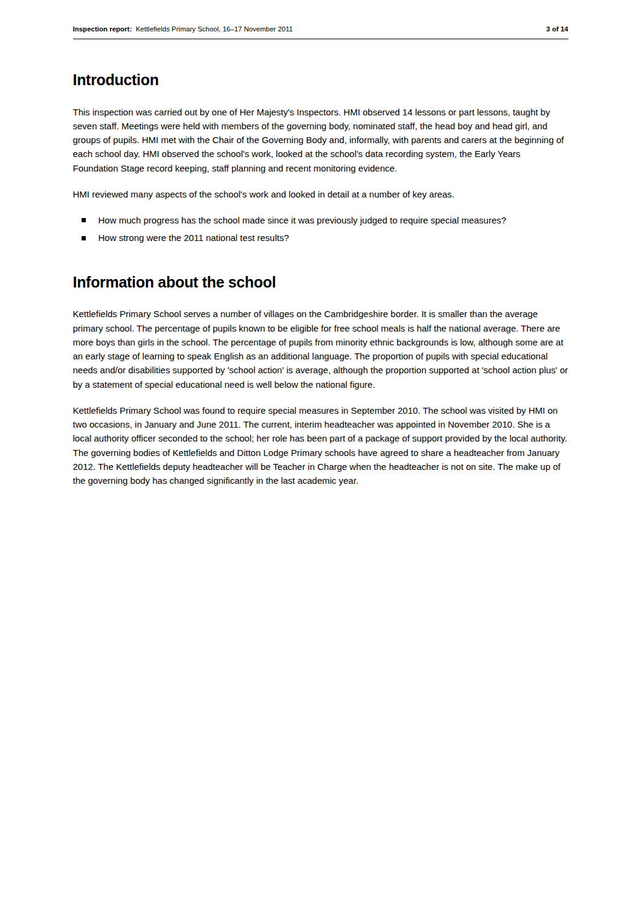Inspection report: Kettlefields Primary School, 16–17 November 2011
3 of 14
Introduction
This inspection was carried out by one of Her Majesty's Inspectors. HMI observed 14 lessons or part lessons, taught by seven staff. Meetings were held with members of the governing body, nominated staff, the head boy and head girl, and groups of pupils. HMI met with the Chair of the Governing Body and, informally, with parents and carers at the beginning of each school day. HMI observed the school's work, looked at the school's data recording system, the Early Years Foundation Stage record keeping, staff planning and recent monitoring evidence.
HMI reviewed many aspects of the school's work and looked in detail at a number of key areas.
How much progress has the school made since it was previously judged to require special measures?
How strong were the 2011 national test results?
Information about the school
Kettlefields Primary School serves a number of villages on the Cambridgeshire border. It is smaller than the average primary school. The percentage of pupils known to be eligible for free school meals is half the national average. There are more boys than girls in the school. The percentage of pupils from minority ethnic backgrounds is low, although some are at an early stage of learning to speak English as an additional language. The proportion of pupils with special educational needs and/or disabilities supported by 'school action' is average, although the proportion supported at 'school action plus' or by a statement of special educational need is well below the national figure.
Kettlefields Primary School was found to require special measures in September 2010. The school was visited by HMI on two occasions, in January and June 2011. The current, interim headteacher was appointed in November 2010. She is a local authority officer seconded to the school; her role has been part of a package of support provided by the local authority. The governing bodies of Kettlefields and Ditton Lodge Primary schools have agreed to share a headteacher from January 2012. The Kettlefields deputy headteacher will be Teacher in Charge when the headteacher is not on site. The make up of the governing body has changed significantly in the last academic year.